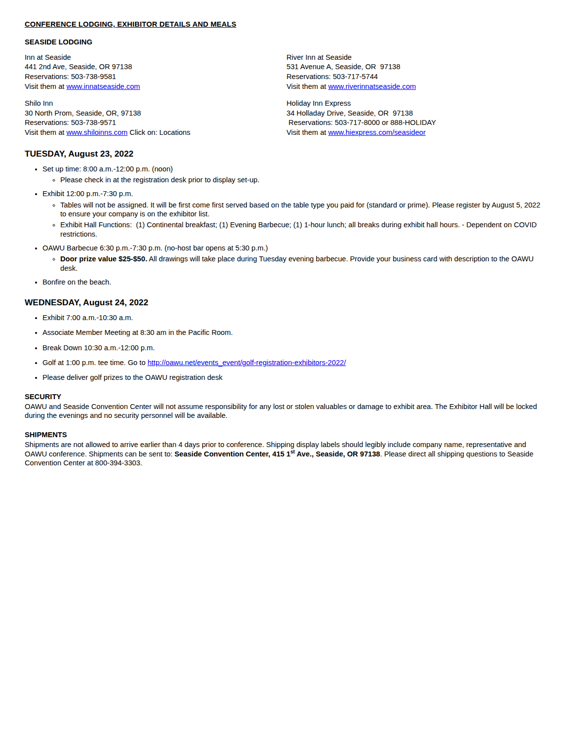CONFERENCE LODGING, EXHIBITOR DETAILS AND MEALS
SEASIDE LODGING
| Inn at Seaside 441 2nd Ave, Seaside, OR 97138 Reservations: 503-738-9581 Visit them at www.innatseaside.com | River Inn at Seaside 531 Avenue A, Seaside, OR 97138 Reservations: 503-717-5744 Visit them at www.riverinnatseaside.com |
| Shilo Inn 30 North Prom, Seaside, OR, 97138 Reservations: 503-738-9571 Visit them at www.shiloinns.com Click on: Locations | Holiday Inn Express 34 Holladay Drive, Seaside, OR 97138 Reservations: 503-717-8000 or 888-HOLIDAY Visit them at www.hiexpress.com/seasideor |
TUESDAY, August 23, 2022
Set up time: 8:00 a.m.-12:00 p.m. (noon)
Please check in at the registration desk prior to display set-up.
Exhibit 12:00 p.m.-7:30 p.m.
Tables will not be assigned. It will be first come first served based on the table type you paid for (standard or prime). Please register by August 5, 2022 to ensure your company is on the exhibitor list.
Exhibit Hall Functions: (1) Continental breakfast; (1) Evening Barbecue; (1) 1-hour lunch; all breaks during exhibit hall hours. - Dependent on COVID restrictions.
OAWU Barbecue 6:30 p.m.-7:30 p.m. (no-host bar opens at 5:30 p.m.)
Door prize value $25-$50. All drawings will take place during Tuesday evening barbecue. Provide your business card with description to the OAWU desk.
Bonfire on the beach.
WEDNESDAY, August 24, 2022
Exhibit 7:00 a.m.-10:30 a.m.
Associate Member Meeting at 8:30 am in the Pacific Room.
Break Down 10:30 a.m.-12:00 p.m.
Golf at 1:00 p.m. tee time. Go to http://oawu.net/events_event/golf-registration-exhibitors-2022/
Please deliver golf prizes to the OAWU registration desk
SECURITY
OAWU and Seaside Convention Center will not assume responsibility for any lost or stolen valuables or damage to exhibit area. The Exhibitor Hall will be locked during the evenings and no security personnel will be available.
SHIPMENTS
Shipments are not allowed to arrive earlier than 4 days prior to conference. Shipping display labels should legibly include company name, representative and OAWU conference. Shipments can be sent to: Seaside Convention Center, 415 1st Ave., Seaside, OR 97138. Please direct all shipping questions to Seaside Convention Center at 800-394-3303.